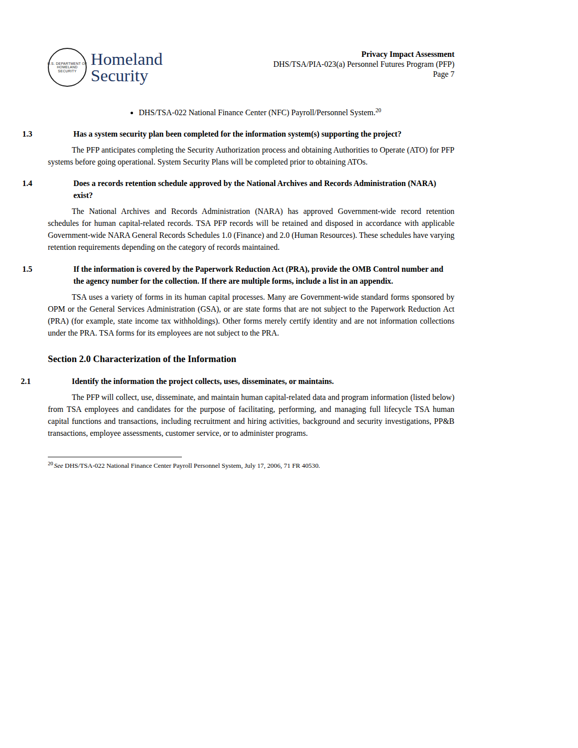U.S. DEPARTMENT OF
HOMELAND
SECURITY
HomelandSecurity
Privacy Impact Assessment
DHS/TSA/PIA-023(a) Personnel Futures Program (PFP)
Page 7
DHS/TSA-022 National Finance Center (NFC) Payroll/Personnel System.20
1.3 Has a system security plan been completed for the information system(s) supporting the project?
The PFP anticipates completing the Security Authorization process and obtaining Authorities to Operate (ATO) for PFP systems before going operational. System Security Plans will be completed prior to obtaining ATOs.
1.4 Does a records retention schedule approved by the National Archives and Records Administration (NARA) exist?
The National Archives and Records Administration (NARA) has approved Government-wide record retention schedules for human capital-related records. TSA PFP records will be retained and disposed in accordance with applicable Government-wide NARA General Records Schedules 1.0 (Finance) and 2.0 (Human Resources). These schedules have varying retention requirements depending on the category of records maintained.
1.5 If the information is covered by the Paperwork Reduction Act (PRA), provide the OMB Control number and the agency number for the collection. If there are multiple forms, include a list in an appendix.
TSA uses a variety of forms in its human capital processes. Many are Government-wide standard forms sponsored by OPM or the General Services Administration (GSA), or are state forms that are not subject to the Paperwork Reduction Act (PRA) (for example, state income tax withholdings). Other forms merely certify identity and are not information collections under the PRA. TSA forms for its employees are not subject to the PRA.
Section 2.0 Characterization of the Information
2.1 Identify the information the project collects, uses, disseminates, or maintains.
The PFP will collect, use, disseminate, and maintain human capital-related data and program information (listed below) from TSA employees and candidates for the purpose of facilitating, performing, and managing full lifecycle TSA human capital functions and transactions, including recruitment and hiring activities, background and security investigations, PP&B transactions, employee assessments, customer service, or to administer programs.
20 See DHS/TSA-022 National Finance Center Payroll Personnel System, July 17, 2006, 71 FR 40530.